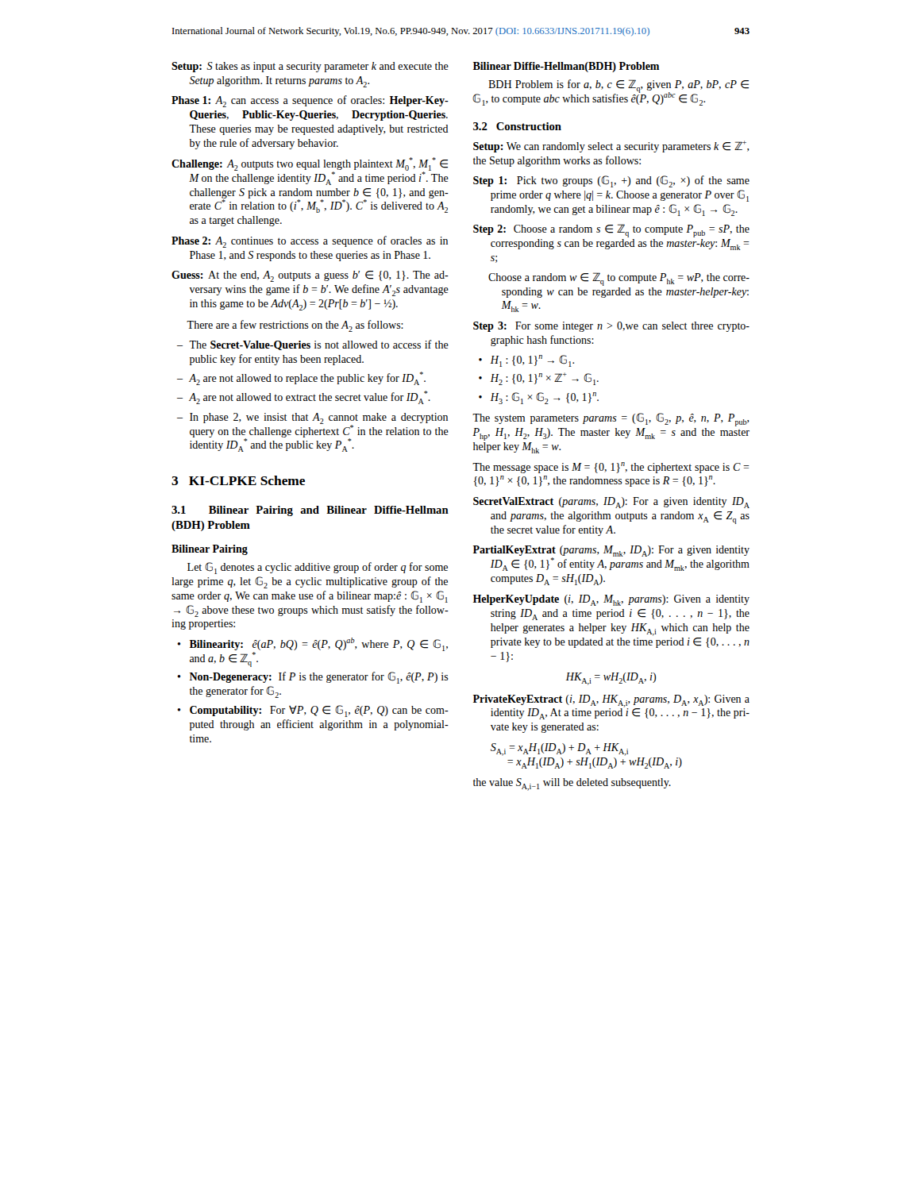International Journal of Network Security, Vol.19, No.6, PP.940-949, Nov. 2017 (DOI: 10.6633/IJNS.201711.19(6).10) 943
Setup:
S takes as input a security parameter k and execute the Setup algorithm. It returns params to A2.
Phase 1:
A2 can access a sequence of oracles: Helper-Key-Queries, Public-Key-Queries, Decryption-Queries. These queries may be requested adaptively, but restricted by the rule of adversary behavior.
Challenge:
A2 outputs two equal length plaintext M0*, M1* ∈ M on the challenge identity IDA* and a time period i*. The challenger S pick a random number b ∈ {0, 1}, and generate C* in relation to (i*, Mb*, ID*). C* is delivered to A2 as a target challenge.
Phase 2:
A2 continues to access a sequence of oracles as in Phase 1, and S responds to these queries as in Phase 1.
Guess:
At the end, A2 outputs a guess b′ ∈ {0, 1}. The adversary wins the game if b = b′. We define A′2s advantage in this game to be Adv(A2) = 2(Pr[b = b′] − ½).
There are a few restrictions on the A2 as follows:
The Secret-Value-Queries is not allowed to access if the public key for entity has been replaced.
A2 are not allowed to replace the public key for IDA*.
A2 are not allowed to extract the secret value for IDA*.
In phase 2, we insist that A2 cannot make a decryption query on the challenge ciphertext C* in the relation to the identity IDA* and the public key PA*.
3 KI-CLPKE Scheme
3.1 Bilinear Pairing and Bilinear Diffie-Hellman (BDH) Problem
Bilinear Pairing
Let 𝔾1 denotes a cyclic additive group of order q for some large prime q, let 𝔾2 be a cyclic multiplicative group of the same order q, We can make use of a bilinear map:ê : 𝔾1 × 𝔾1 → 𝔾2 above these two groups which must satisfy the following properties:
Bilinearity: ê(aP, bQ) = ê(P, Q)ab, where P, Q ∈ 𝔾1, and a, b ∈ ℤq*.
Non-Degeneracy: If P is the generator for 𝔾1, ê(P, P) is the generator for 𝔾2.
Computability: For ∀P, Q ∈ 𝔾1, ê(P, Q) can be computed through an efficient algorithm in a polynomial-time.
Bilinear Diffie-Hellman(BDH) Problem
BDH Problem is for a, b, c ∈ ℤq, given P, aP, bP, cP ∈ 𝔾1, to compute abc which satisfies ê(P, Q)abc ∈ 𝔾2.
3.2 Construction
Setup: We can randomly select a security parameters k ∈ ℤ+, the Setup algorithm works as follows:
Step 1: Pick two groups (𝔾1, +) and (𝔾2, ×) of the same prime order q where |q| = k. Choose a generator P over 𝔾1 randomly, we can get a bilinear map ê : 𝔾1 × 𝔾1 → 𝔾2.
Step 2: Choose a random s ∈ ℤq to compute Ppub = sP, the corresponding s can be regarded as the master-key: Mmk = s;
Choose a random w ∈ ℤq to compute Phk = wP, the corresponding w can be regarded as the master-helper-key: Mhk = w.
Step 3: For some integer n > 0,we can select three cryptographic hash functions:
H1 : {0, 1}n → 𝔾1.
H2 : {0, 1}n × ℤ+ → 𝔾1.
H3 : 𝔾1 × 𝔾2 → {0, 1}n.
The system parameters params = (𝔾1, 𝔾2, p, ê, n, P, Ppub, Php, H1, H2, H3). The master key Mmk = s and the master helper key Mhk = w.
The message space is M = {0, 1}n, the ciphertext space is C = {0, 1}n × {0, 1}n, the randomness space is R = {0, 1}n.
SecretValExtract (params, IDA): For a given identity IDA and params, the algorithm outputs a random xA ∈ Zq as the secret value for entity A.
PartialKeyExtrat (params, Mmk, IDA): For a given identity IDA ∈ {0, 1}* of entity A, params and Mmk, the algorithm computes DA = sH1(IDA).
HelperKeyUpdate (i, IDA, Mhk, params): Given a identity string IDA and a time period i ∈ {0, . . . , n − 1}, the helper generates a helper key HKA,i which can help the private key to be updated at the time period i ∈ {0, . . . , n − 1}:
HKA,i = wH2(IDA, i)
PrivateKeyExtract (i, IDA, HKA,i, params, DA, xA): Given a identity IDA, At a time period i ∈ {0, . . . , n − 1}, the private key is generated as:
SA,i = xAH1(IDA) + DA + HKA,i
= xAH1(IDA) + sH1(IDA) + wH2(IDA, i)
the value SA,i−1 will be deleted subsequently.